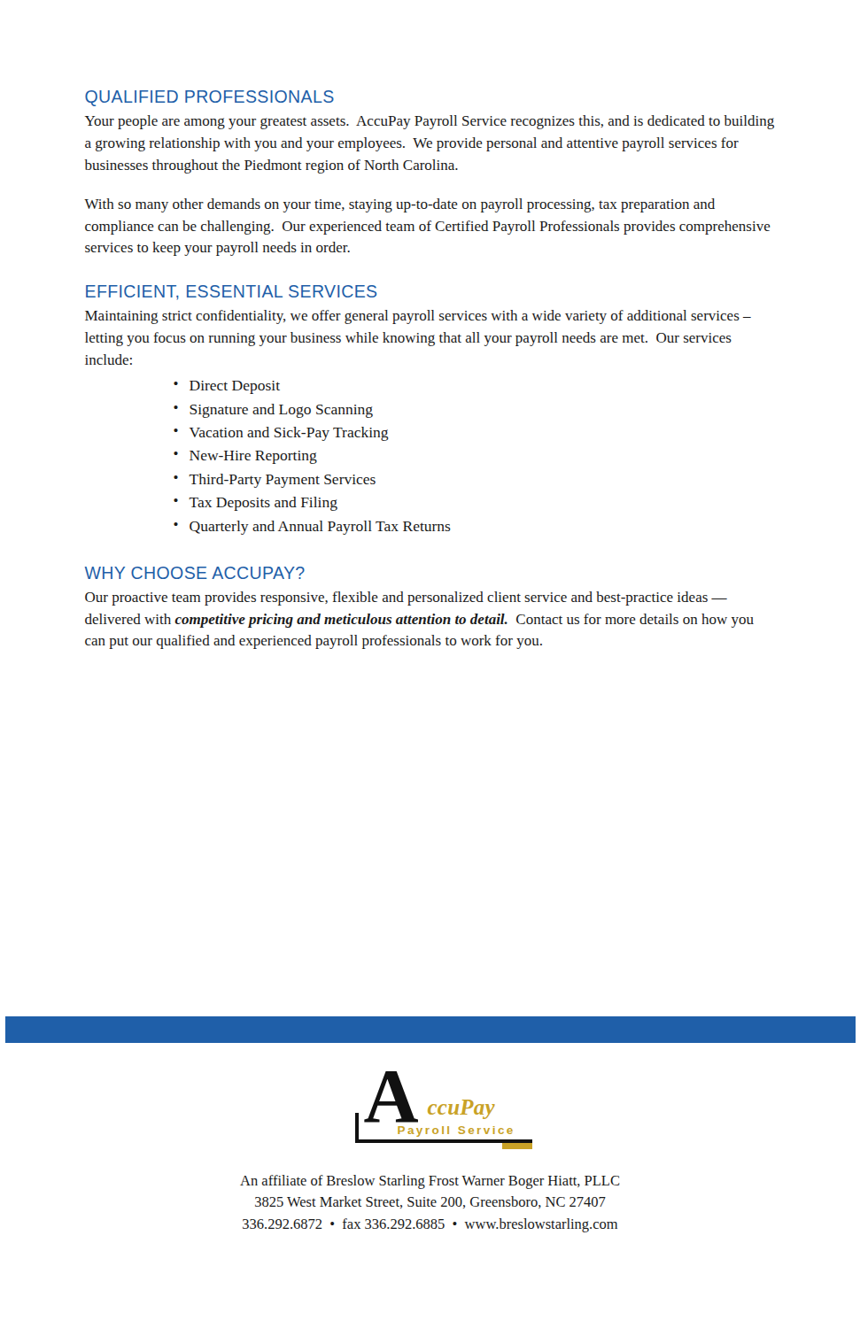Qualified Professionals
Your people are among your greatest assets. AccuPay Payroll Service recognizes this, and is dedicated to building a growing relationship with you and your employees. We provide personal and attentive payroll services for businesses throughout the Piedmont region of North Carolina.
With so many other demands on your time, staying up-to-date on payroll processing, tax preparation and compliance can be challenging. Our experienced team of Certified Payroll Professionals provides comprehensive services to keep your payroll needs in order.
Efficient, Essential Services
Maintaining strict confidentiality, we offer general payroll services with a wide variety of additional services – letting you focus on running your business while knowing that all your payroll needs are met. Our services include:
Direct Deposit
Signature and Logo Scanning
Vacation and Sick-Pay Tracking
New-Hire Reporting
Third-Party Payment Services
Tax Deposits and Filing
Quarterly and Annual Payroll Tax Returns
Why Choose AccuPay?
Our proactive team provides responsive, flexible and personalized client service and best-practice ideas — delivered with competitive pricing and meticulous attention to detail. Contact us for more details on how you can put our qualified and experienced payroll professionals to work for you.
A ccuPay Payroll Service
An affiliate of Breslow Starling Frost Warner Boger Hiatt, PLLC
3825 West Market Street, Suite 200, Greensboro, NC 27407
336.292.6872 • fax 336.292.6885 • www.breslowstarling.com